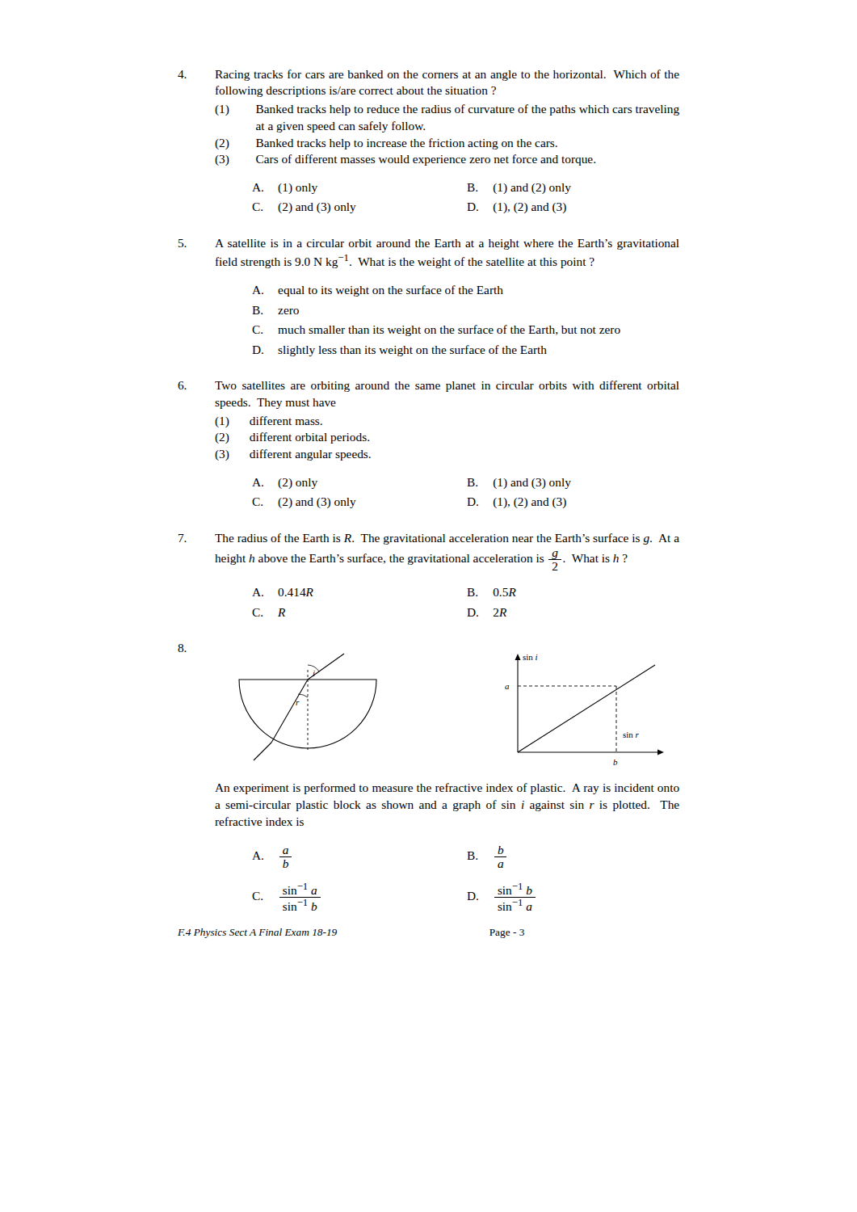4.
Racing tracks for cars are banked on the corners at an angle to the horizontal. Which of the following descriptions is/are correct about the situation ?
(1) Banked tracks help to reduce the radius of curvature of the paths which cars traveling at a given speed can safely follow.
(2) Banked tracks help to increase the friction acting on the cars.
(3) Cars of different masses would experience zero net force and torque.
A.
(1) only
B.
(1) and (2) only
C.
(2) and (3) only
D.
(1), (2) and (3)
5.
A satellite is in a circular orbit around the Earth at a height where the Earth’s gravitational field strength is 9.0 N kg−1. What is the weight of the satellite at this point ?
A.
equal to its weight on the surface of the Earth
B.
zero
C.
much smaller than its weight on the surface of the Earth, but not zero
D.
slightly less than its weight on the surface of the Earth
6.
Two satellites are orbiting around the same planet in circular orbits with different orbital speeds. They must have
(1) different mass.
(2) different orbital periods.
(3) different angular speeds.
A.
(2) only
B.
(1) and (3) only
C.
(2) and (3) only
D.
(1), (2) and (3)
7.
The radius of the Earth is R. The gravitational acceleration near the Earth’s surface is g. At a height h above the Earth’s surface, the gravitational acceleration is g 2. What is h ?
A.
0.414R
B.
0.5R
C.
R
D.
2R
8.
i r sin i a sin r b
An experiment is performed to measure the refractive index of plastic. A ray is incident onto a semi-circular plastic block as shown and a graph of sin i against sin r is plotted. The refractive index is
A.
ab
B.
ba
C.
sin−1 a sin−1 b
D.
sin−1 b sin−1 a
F.4 Physics Sect A Final Exam 18-19
Page - 3